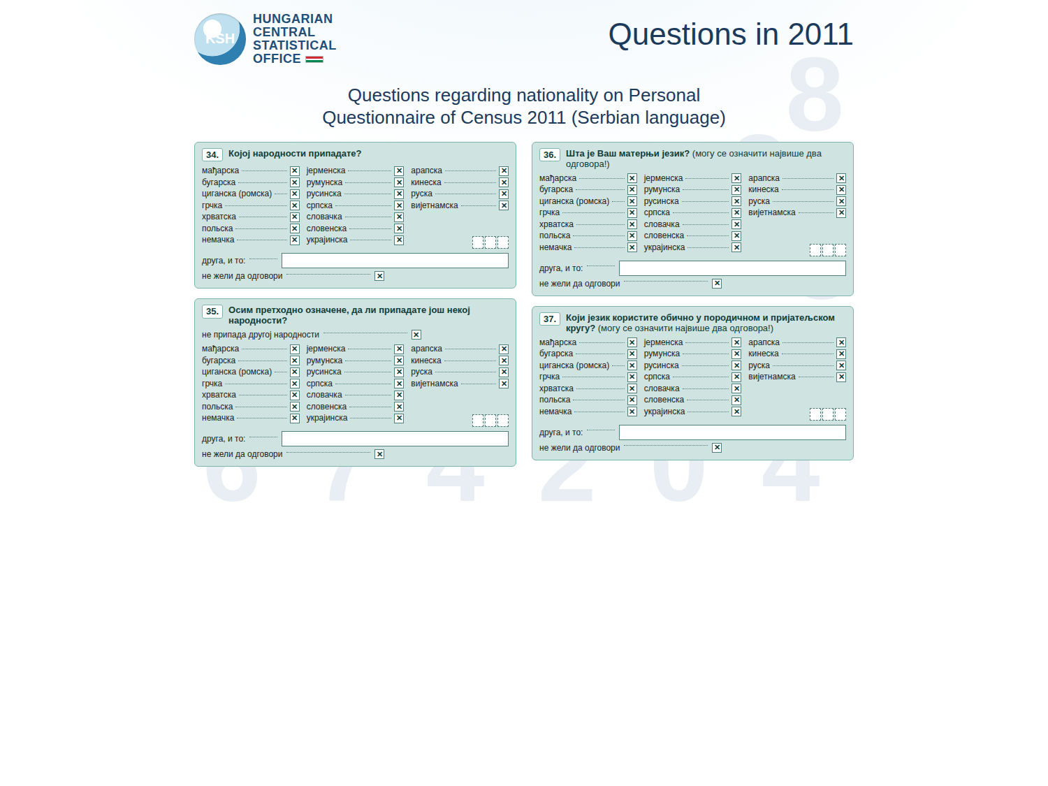8 2 3 6 6 7 4 2 0 4
KSH
HUNGARIANCENTRAL STATISTICAL OFFICE
Questions in 2011
Questions regarding nationality on Personal
Questionnaire of Census 2011 (Serbian language)
34. Којој народности припадате?
мађарска
јерменска
арапска
бугарска
румунска
кинеска
циганска (ромска)
русинска
руска
грчка
српска
вијетнамска
хрватска
словачка
польска
словенска
немачка
украјинска
друга, и то:
не жели да одговори
35. Осим претходно означене, да ли припадате још некој народности?
не припада другој народности
мађарска
јерменска
арапска
бугарска
румунска
кинеска
циганска (ромска)
русинска
руска
грчка
српска
вијетнамска
хрватска
словачка
польска
словенска
немачка
украјинска
друга, и то:
не жели да одговори
36. Шта је Ваш матерњи језик? (могу се означити највише два одговора!)
мађарска
јерменска
арапска
бугарска
румунска
кинеска
циганска (ромска)
русинска
руска
грчка
српска
вијетнамска
хрватска
словачка
польска
словенска
немачка
украјинска
друга, и то:
не жели да одговори
37. Који језик користите обично у породичном и пријатељском кругу? (могу се означити највише два одговора!)
мађарска
јерменска
арапска
бугарска
румунска
кинеска
циганска (ромска)
русинска
руска
грчка
српска
вијетнамска
хрватска
словачка
польска
словенска
немачка
украјинска
друга, и то:
не жели да одговори